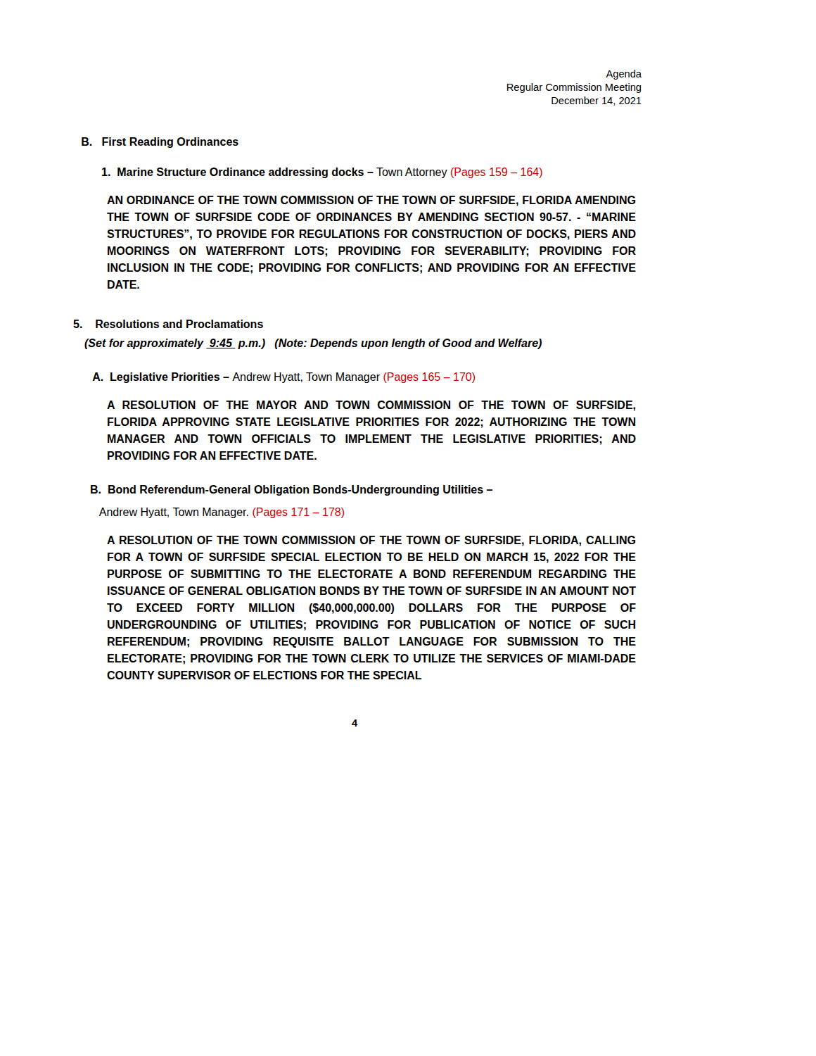Agenda
Regular Commission Meeting
December 14, 2021
B. First Reading Ordinances
1. Marine Structure Ordinance addressing docks – Town Attorney (Pages 159 – 164)
AN ORDINANCE OF THE TOWN COMMISSION OF THE TOWN OF SURFSIDE, FLORIDA AMENDING THE TOWN OF SURFSIDE CODE OF ORDINANCES BY AMENDING SECTION 90-57. - “MARINE STRUCTURES”, TO PROVIDE FOR REGULATIONS FOR CONSTRUCTION OF DOCKS, PIERS AND MOORINGS ON WATERFRONT LOTS; PROVIDING FOR SEVERABILITY; PROVIDING FOR INCLUSION IN THE CODE; PROVIDING FOR CONFLICTS; AND PROVIDING FOR AN EFFECTIVE DATE.
5. Resolutions and Proclamations
(Set for approximately 9:45 p.m.) (Note: Depends upon length of Good and Welfare)
A. Legislative Priorities – Andrew Hyatt, Town Manager (Pages 165 – 170)
A RESOLUTION OF THE MAYOR AND TOWN COMMISSION OF THE TOWN OF SURFSIDE, FLORIDA APPROVING STATE LEGISLATIVE PRIORITIES FOR 2022; AUTHORIZING THE TOWN MANAGER AND TOWN OFFICIALS TO IMPLEMENT THE LEGISLATIVE PRIORITIES; AND PROVIDING FOR AN EFFECTIVE DATE.
B. Bond Referendum-General Obligation Bonds-Undergrounding Utilities –
Andrew Hyatt, Town Manager. (Pages 171 – 178)
A RESOLUTION OF THE TOWN COMMISSION OF THE TOWN OF SURFSIDE, FLORIDA, CALLING FOR A TOWN OF SURFSIDE SPECIAL ELECTION TO BE HELD ON MARCH 15, 2022 FOR THE PURPOSE OF SUBMITTING TO THE ELECTORATE A BOND REFERENDUM REGARDING THE ISSUANCE OF GENERAL OBLIGATION BONDS BY THE TOWN OF SURFSIDE IN AN AMOUNT NOT TO EXCEED FORTY MILLION ($40,000,000.00) DOLLARS FOR THE PURPOSE OF UNDERGROUNDING OF UTILITIES; PROVIDING FOR PUBLICATION OF NOTICE OF SUCH REFERENDUM; PROVIDING REQUISITE BALLOT LANGUAGE FOR SUBMISSION TO THE ELECTORATE; PROVIDING FOR THE TOWN CLERK TO UTILIZE THE SERVICES OF MIAMI-DADE COUNTY SUPERVISOR OF ELECTIONS FOR THE SPECIAL
4